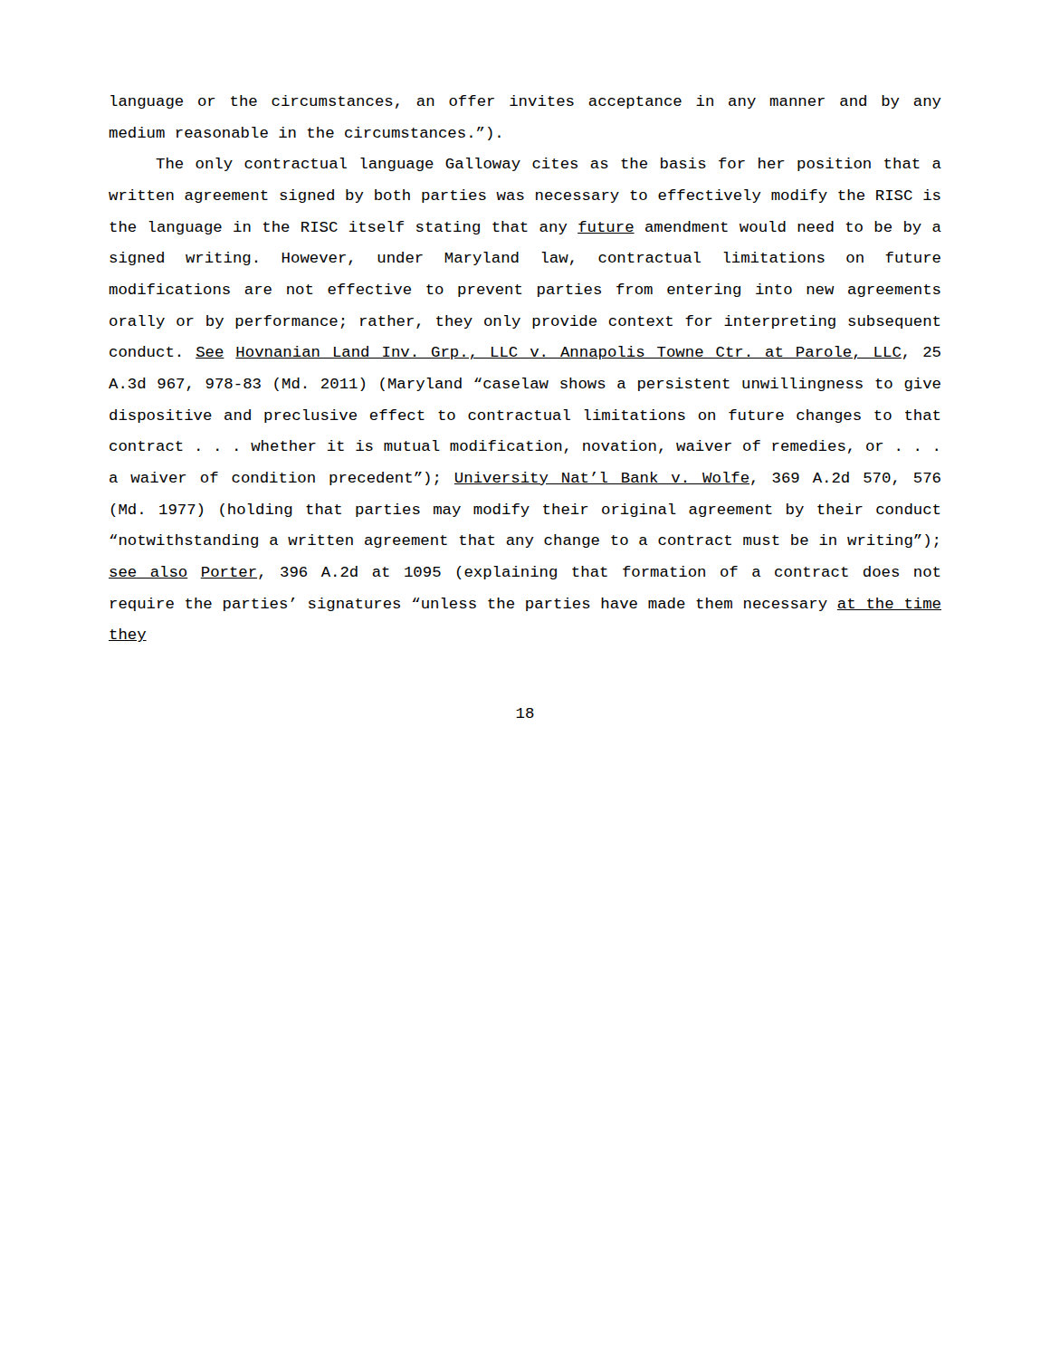language or the circumstances, an offer invites acceptance in any manner and by any medium reasonable in the circumstances.”).
The only contractual language Galloway cites as the basis for her position that a written agreement signed by both parties was necessary to effectively modify the RISC is the language in the RISC itself stating that any future amendment would need to be by a signed writing. However, under Maryland law, contractual limitations on future modifications are not effective to prevent parties from entering into new agreements orally or by performance; rather, they only provide context for interpreting subsequent conduct. See Hovnanian Land Inv. Grp., LLC v. Annapolis Towne Ctr. at Parole, LLC, 25 A.3d 967, 978-83 (Md. 2011) (Maryland “caselaw shows a persistent unwillingness to give dispositive and preclusive effect to contractual limitations on future changes to that contract . . . whether it is mutual modification, novation, waiver of remedies, or . . . a waiver of condition precedent”); University Nat’l Bank v. Wolfe, 369 A.2d 570, 576 (Md. 1977) (holding that parties may modify their original agreement by their conduct “notwithstanding a written agreement that any change to a contract must be in writing”); see also Porter, 396 A.2d at 1095 (explaining that formation of a contract does not require the parties’ signatures “unless the parties have made them necessary at the time they
18